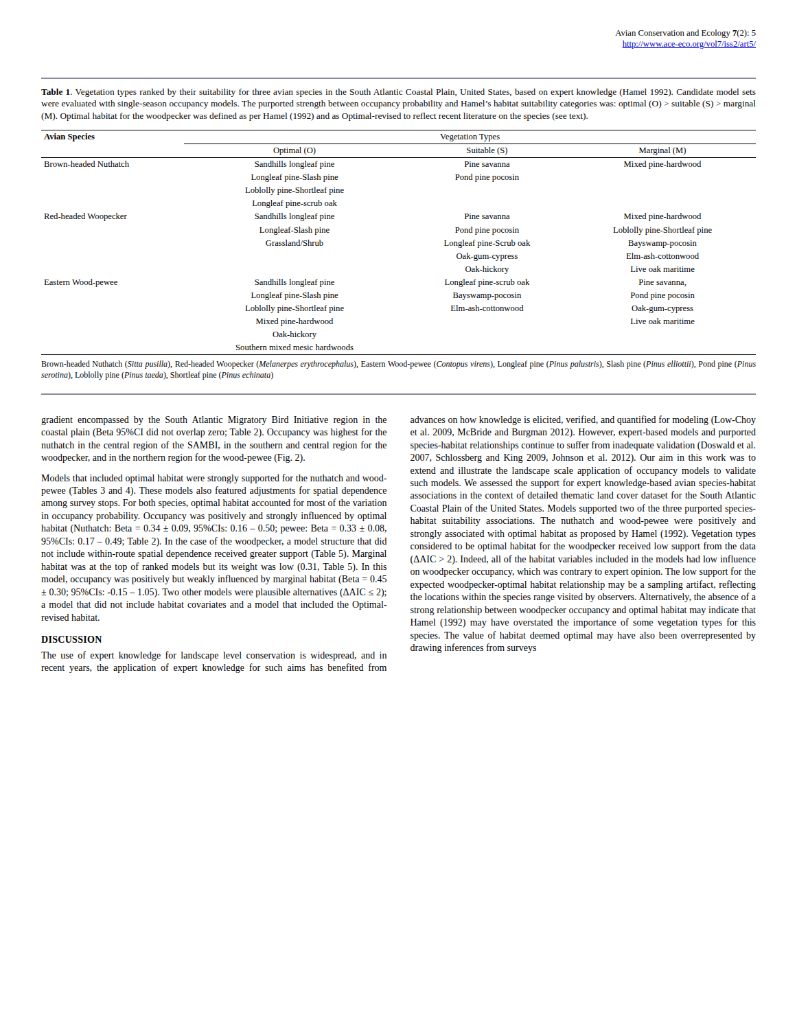Avian Conservation and Ecology 7(2): 5
http://www.ace-eco.org/vol7/iss2/art5/
Table 1. Vegetation types ranked by their suitability for three avian species in the South Atlantic Coastal Plain, United States, based on expert knowledge (Hamel 1992). Candidate model sets were evaluated with single-season occupancy models. The purported strength between occupancy probability and Hamel’s habitat suitability categories was: optimal (O) > suitable (S) > marginal (M). Optimal habitat for the woodpecker was defined as per Hamel (1992) and as Optimal-revised to reflect recent literature on the species (see text).
| Avian Species | Vegetation Types |
| --- | --- |
| | Optimal (O) | Suitable (S) | Marginal (M) |
| Brown-headed Nuthatch | Sandhills longleaf pine | Pine savanna | Mixed pine-hardwood |
| | Longleaf pine-Slash pine | Pond pine pocosin | |
| | Loblolly pine-Shortleaf pine | | |
| | Longleaf pine-scrub oak | | |
| Red-headed Woopecker | Sandhills longleaf pine | Pine savanna | Mixed pine-hardwood |
| | Longleaf-Slash pine | Pond pine pocosin | Loblolly pine-Shortleaf pine |
| | Grassland/Shrub | Longleaf pine-Scrub oak | Bayswamp-pocosin |
| | | Oak-gum-cypress | Elm-ash-cottonwood |
| | | Oak-hickory | Live oak maritime |
| Eastern Wood-pewee | Sandhills longleaf pine | Longleaf pine-scrub oak | Pine savanna, |
| | Longleaf pine-Slash pine | Bayswamp-pocosin | Pond pine pocosin |
| | Loblolly pine-Shortleaf pine | Elm-ash-cottonwood | Oak-gum-cypress |
| | Mixed pine-hardwood | | Live oak maritime |
| | Oak-hickory | | |
| | Southern mixed mesic hardwoods | | |
Brown-headed Nuthatch (Sitta pusilla), Red-headed Woopecker (Melanerpes erythrocephalus), Eastern Wood-pewee (Contopus virens), Longleaf pine (Pinus palustris), Slash pine (Pinus elliottii), Pond pine (Pinus serotina), Loblolly pine (Pinus taeda), Shortleaf pine (Pinus echinata)
gradient encompassed by the South Atlantic Migratory Bird Initiative region in the coastal plain (Beta 95%CI did not overlap zero; Table 2). Occupancy was highest for the nuthatch in the central region of the SAMBI, in the southern and central region for the woodpecker, and in the northern region for the wood-pewee (Fig. 2).
Models that included optimal habitat were strongly supported for the nuthatch and wood-pewee (Tables 3 and 4). These models also featured adjustments for spatial dependence among survey stops. For both species, optimal habitat accounted for most of the variation in occupancy probability. Occupancy was positively and strongly influenced by optimal habitat (Nuthatch: Beta = 0.34 ± 0.09, 95%CIs: 0.16 – 0.50; pewee: Beta = 0.33 ± 0.08, 95%CIs: 0.17 – 0.49; Table 2). In the case of the woodpecker, a model structure that did not include within-route spatial dependence received greater support (Table 5). Marginal habitat was at the top of ranked models but its weight was low (0.31, Table 5). In this model, occupancy was positively but weakly influenced by marginal habitat (Beta = 0.45 ± 0.30; 95%CIs: -0.15 – 1.05). Two other models were plausible alternatives (ΔAIC ≤ 2); a model that did not include habitat covariates and a model that included the Optimal-revised habitat.
Discussion
The use of expert knowledge for landscape level conservation is widespread, and in recent years, the application of expert knowledge for such aims has benefited from advances on how knowledge is elicited, verified, and quantified for modeling (Low-Choy et al. 2009, McBride and Burgman 2012). However, expert-based models and purported species-habitat relationships continue to suffer from inadequate validation (Doswald et al. 2007, Schlossberg and King 2009, Johnson et al. 2012). Our aim in this work was to extend and illustrate the landscape scale application of occupancy models to validate such models. We assessed the support for expert knowledge-based avian species-habitat associations in the context of detailed thematic land cover dataset for the South Atlantic Coastal Plain of the United States. Models supported two of the three purported species-habitat suitability associations. The nuthatch and wood-pewee were positively and strongly associated with optimal habitat as proposed by Hamel (1992). Vegetation types considered to be optimal habitat for the woodpecker received low support from the data (ΔAIC > 2). Indeed, all of the habitat variables included in the models had low influence on woodpecker occupancy, which was contrary to expert opinion. The low support for the expected woodpecker-optimal habitat relationship may be a sampling artifact, reflecting the locations within the species range visited by observers. Alternatively, the absence of a strong relationship between woodpecker occupancy and optimal habitat may indicate that Hamel (1992) may have overstated the importance of some vegetation types for this species. The value of habitat deemed optimal may have also been overrepresented by drawing inferences from surveys